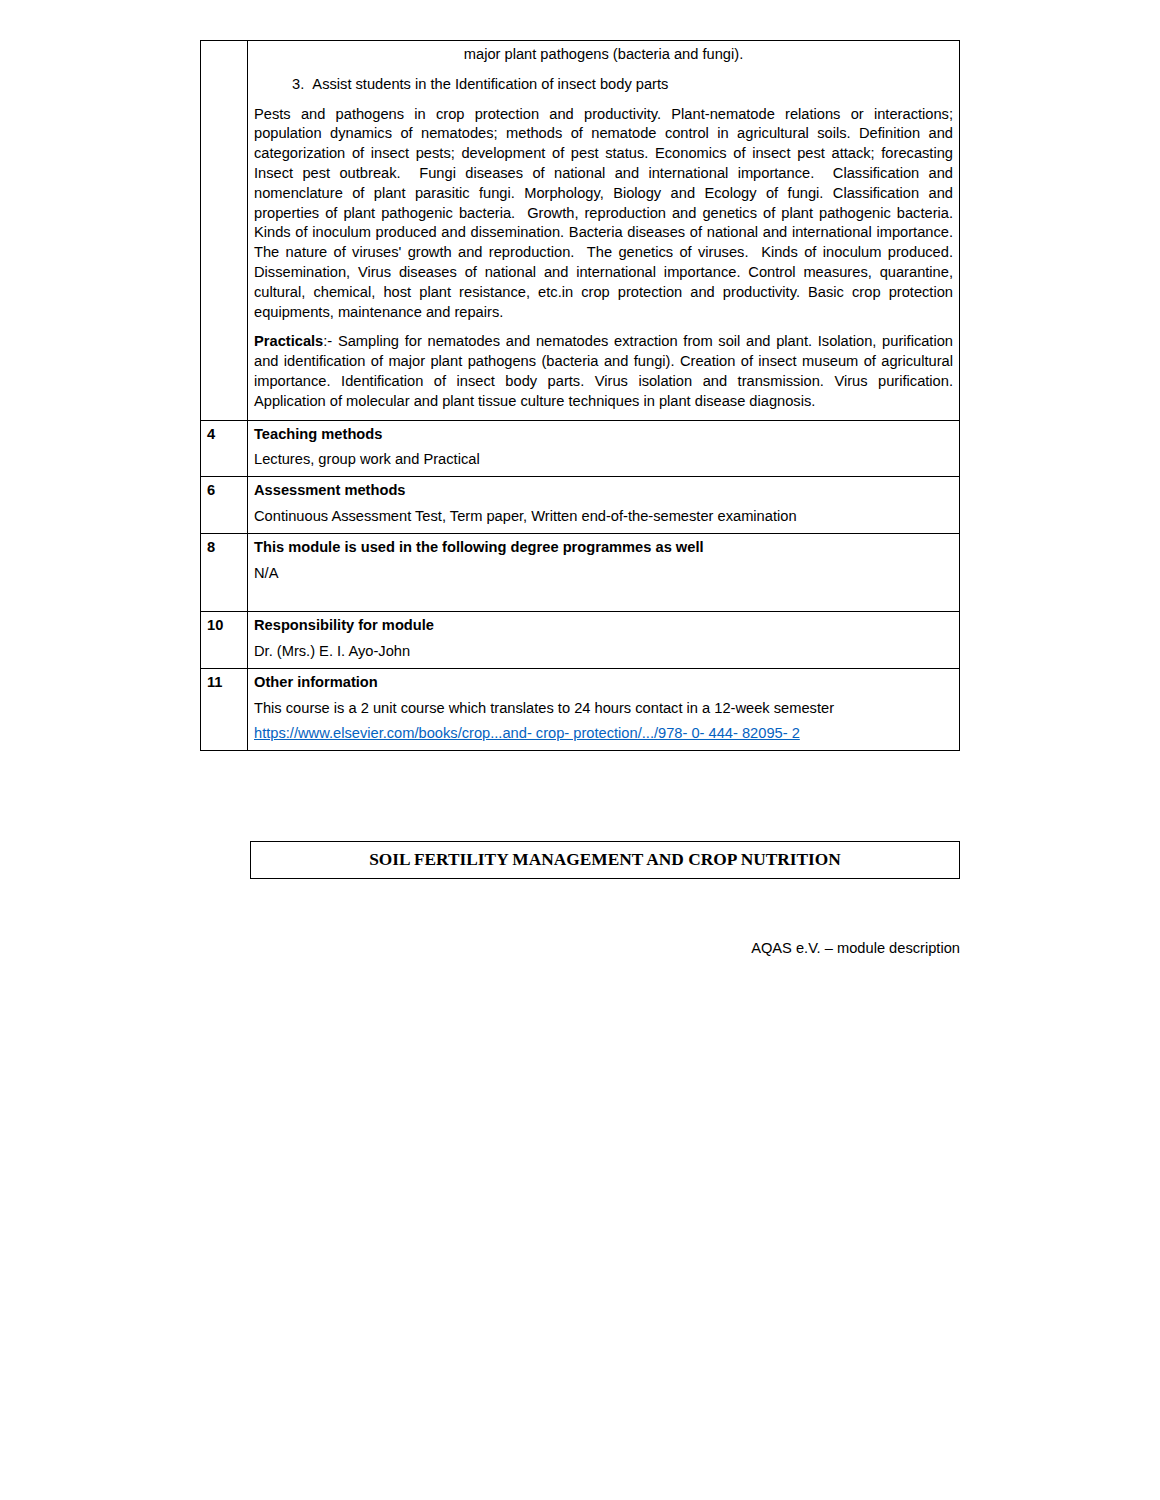| | major plant pathogens (bacteria and fungi). 3. Assist students in the Identification of insect body parts Pests and pathogens in crop protection and productivity. Plant-nematode relations or interactions; population dynamics of nematodes; methods of nematode control in agricultural soils. Definition and categorization of insect pests; development of pest status. Economics of insect pest attack; forecasting Insect pest outbreak. Fungi diseases of national and international importance. Classification and nomenclature of plant parasitic fungi. Morphology, Biology and Ecology of fungi. Classification and properties of plant pathogenic bacteria. Growth, reproduction and genetics of plant pathogenic bacteria. Kinds of inoculum produced and dissemination. Bacteria diseases of national and international importance. The nature of viruses' growth and reproduction. The genetics of viruses. Kinds of inoculum produced. Dissemination, Virus diseases of national and international importance. Control measures, quarantine, cultural, chemical, host plant resistance, etc.in crop protection and productivity. Basic crop protection equipments, maintenance and repairs. Practicals :- Sampling for nematodes and nematodes extraction from soil and plant. Isolation, purification and identification of major plant pathogens (bacteria and fungi). Creation of insect museum of agricultural importance. Identification of insect body parts. Virus isolation and transmission. Virus purification. Application of molecular and plant tissue culture techniques in plant disease diagnosis. |
| 4 | Teaching methods Lectures, group work and Practical |
| 6 | Assessment methods Continuous Assessment Test, Term paper, Written end-of-the-semester examination |
| 8 | This module is used in the following degree programmes as well N/A |
| 10 | Responsibility for module Dr. (Mrs.) E. I. Ayo-John |
| 11 | Other information This course is a 2 unit course which translates to 24 hours contact in a 12-week semester https://www.elsevier.com/books/crop...and- crop- protection/.../978- 0- 444- 82095- 2 |
| | SOIL FERTILITY MANAGEMENT AND CROP NUTRITION |
AQAS e.V. – module description